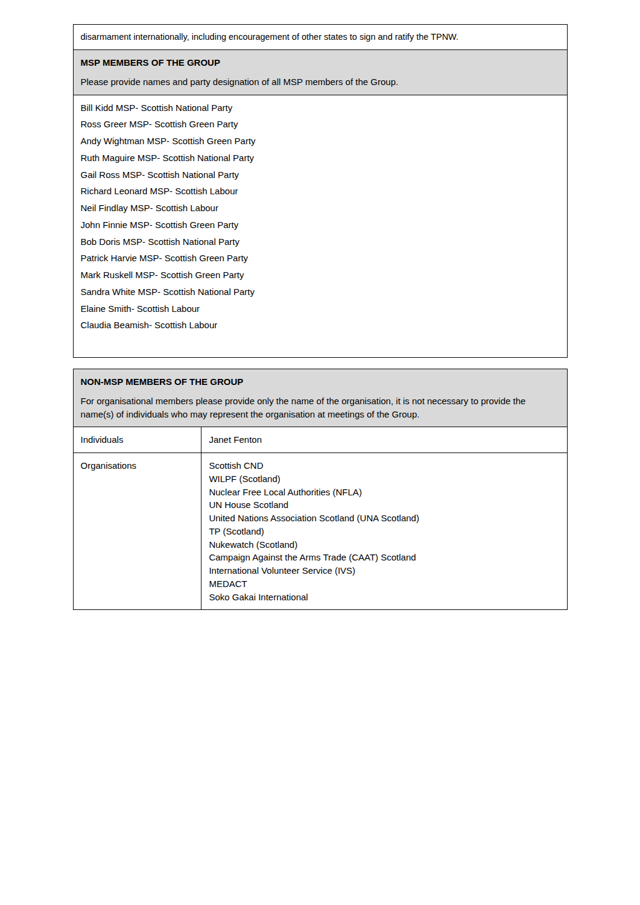disarmament internationally, including encouragement of other states to sign and ratify the TPNW.
| MSP MEMBERS OF THE GROUP Please provide names and party designation of all MSP members of the Group. |
| Bill Kidd MSP- Scottish National Party Ross Greer MSP- Scottish Green Party Andy Wightman MSP- Scottish Green Party Ruth Maguire MSP- Scottish National Party Gail Ross MSP- Scottish National Party Richard Leonard MSP- Scottish Labour Neil Findlay MSP- Scottish Labour John Finnie MSP- Scottish Green Party Bob Doris MSP- Scottish National Party Patrick Harvie MSP- Scottish Green Party Mark Ruskell MSP- Scottish Green Party Sandra White MSP- Scottish National Party Elaine Smith- Scottish Labour Claudia Beamish- Scottish Labour |
| NON-MSP MEMBERS OF THE GROUP For organisational members please provide only the name of the organisation, it is not necessary to provide the name(s) of individuals who may represent the organisation at meetings of the Group. |
| Individuals | Janet Fenton |
| Organisations | Scottish CND WILPF (Scotland) Nuclear Free Local Authorities (NFLA) UN House Scotland United Nations Association Scotland (UNA Scotland) TP (Scotland) Nukewatch (Scotland) Campaign Against the Arms Trade (CAAT) Scotland International Volunteer Service (IVS) MEDACT Soko Gakai International |